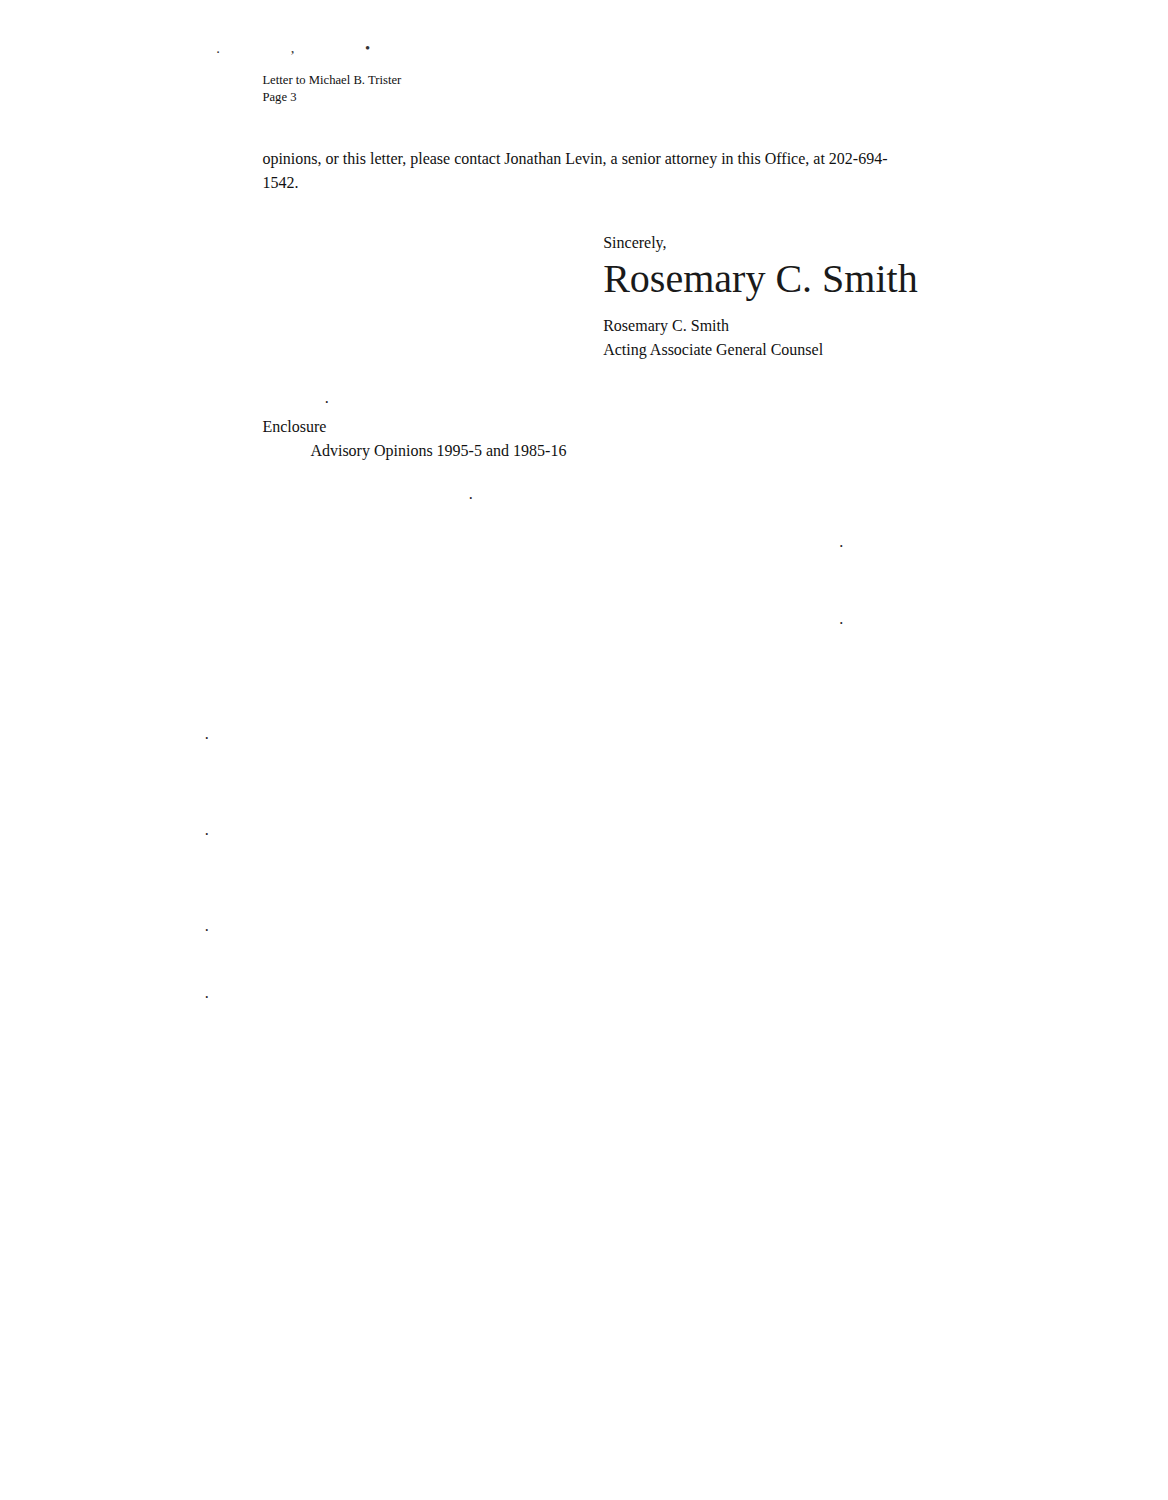. , •
Letter to Michael B. Trister
Page 3
opinions, or this letter, please contact Jonathan Levin, a senior attorney in this Office, at 202-694-1542.
Sincerely,
Rosemary C. Smith
Rosemary C. Smith
Acting Associate General Counsel
Enclosure
Advisory Opinions 1995-5 and 1985-16
. . . . . . . .